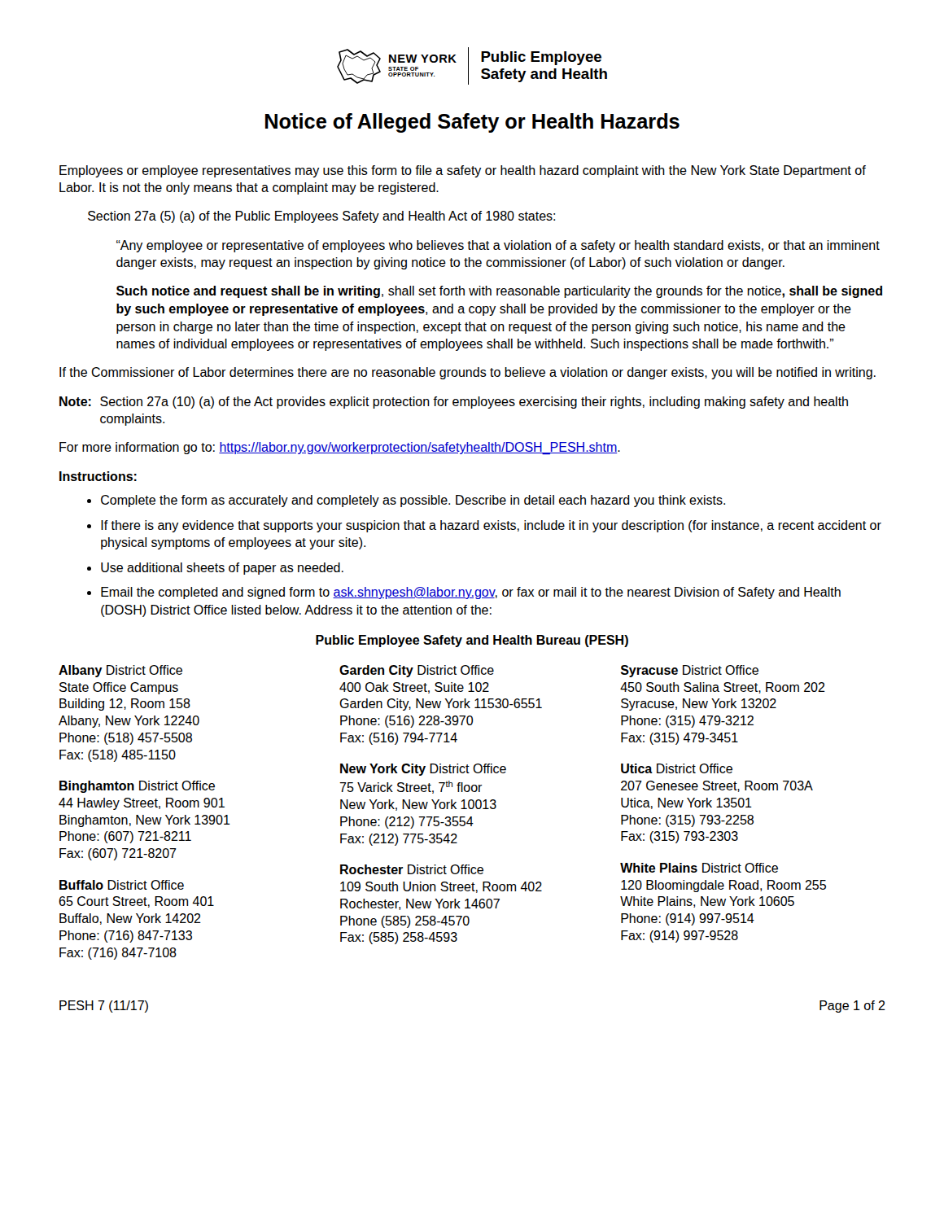NEW YORK
STATE OF
OPPORTUNITY.
Public Employee
Safety and Health
Notice of Alleged Safety or Health Hazards
Employees or employee representatives may use this form to file a safety or health hazard complaint with the New York State Department of Labor. It is not the only means that a complaint may be registered.
Section 27a (5) (a) of the Public Employees Safety and Health Act of 1980 states:
“Any employee or representative of employees who believes that a violation of a safety or health standard exists, or that an imminent danger exists, may request an inspection by giving notice to the commissioner (of Labor) of such violation or danger.
Such notice and request shall be in writing, shall set forth with reasonable particularity the grounds for the notice, shall be signed by such employee or representative of employees, and a copy shall be provided by the commissioner to the employer or the person in charge no later than the time of inspection, except that on request of the person giving such notice, his name and the names of individual employees or representatives of employees shall be withheld. Such inspections shall be made forthwith.”
If the Commissioner of Labor determines there are no reasonable grounds to believe a violation or danger exists, you will be notified in writing.
Note: Section 27a (10) (a) of the Act provides explicit protection for employees exercising their rights, including making safety and health complaints.
For more information go to: https://labor.ny.gov/workerprotection/safetyhealth/DOSH_PESH.shtm.
Instructions:
Complete the form as accurately and completely as possible. Describe in detail each hazard you think exists.
If there is any evidence that supports your suspicion that a hazard exists, include it in your description (for instance, a recent accident or physical symptoms of employees at your site).
Use additional sheets of paper as needed.
Email the completed and signed form to ask.shnypesh@labor.ny.gov, or fax or mail it to the nearest Division of Safety and Health (DOSH) District Office listed below. Address it to the attention of the:
Public Employee Safety and Health Bureau (PESH)
Albany District Office
State Office Campus
Building 12, Room 158
Albany, New York 12240
Phone: (518) 457-5508
Fax: (518) 485-1150
Binghamton District Office
44 Hawley Street, Room 901
Binghamton, New York 13901
Phone: (607) 721-8211
Fax: (607) 721-8207
Buffalo District Office
65 Court Street, Room 401
Buffalo, New York 14202
Phone: (716) 847-7133
Fax: (716) 847-7108
Garden City District Office
400 Oak Street, Suite 102
Garden City, New York 11530-6551
Phone: (516) 228-3970
Fax: (516) 794-7714
New York City District Office
75 Varick Street, 7th floor
New York, New York 10013
Phone: (212) 775-3554
Fax: (212) 775-3542
Rochester District Office
109 South Union Street, Room 402
Rochester, New York 14607
Phone (585) 258-4570
Fax: (585) 258-4593
Syracuse District Office
450 South Salina Street, Room 202
Syracuse, New York 13202
Phone: (315) 479-3212
Fax: (315) 479-3451
Utica District Office
207 Genesee Street, Room 703A
Utica, New York 13501
Phone: (315) 793-2258
Fax: (315) 793-2303
White Plains District Office
120 Bloomingdale Road, Room 255
White Plains, New York 10605
Phone: (914) 997-9514
Fax: (914) 997-9528
PESH 7 (11/17) Page 1 of 2